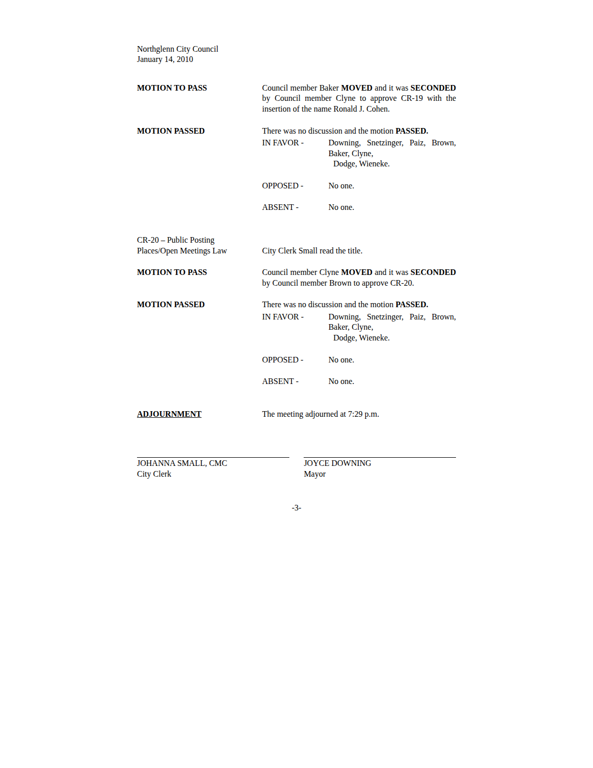Northglenn City Council
January 14, 2010
| MOTION TO PASS | Council member Baker MOVED and it was SECONDED by Council member Clyne to approve CR-19 with the insertion of the name Ronald J. Cohen. |
| MOTION PASSED | There was no discussion and the motion PASSED. / IN FAVOR - / Downing, Snetzinger, Paiz, Brown, Baker, Clyne, Dodge, Wieneke. / / OPPOSED - / No one. / / ABSENT - / No one. / |
| CR-20 – Public Posting Places/Open Meetings Law | City Clerk Small read the title. |
| MOTION TO PASS | Council member Clyne MOVED and it was SECONDED by Council member Brown to approve CR-20. |
| MOTION PASSED | There was no discussion and the motion PASSED. / IN FAVOR - / Downing, Snetzinger, Paiz, Brown, Baker, Clyne, Dodge, Wieneke. / / OPPOSED - / No one. / / ABSENT - / No one. / |
| ADJOURNMENT | The meeting adjourned at 7:29 p.m. |
| JOHANNA SMALL, CMC City Clerk | JOYCE DOWNING Mayor |
-3-